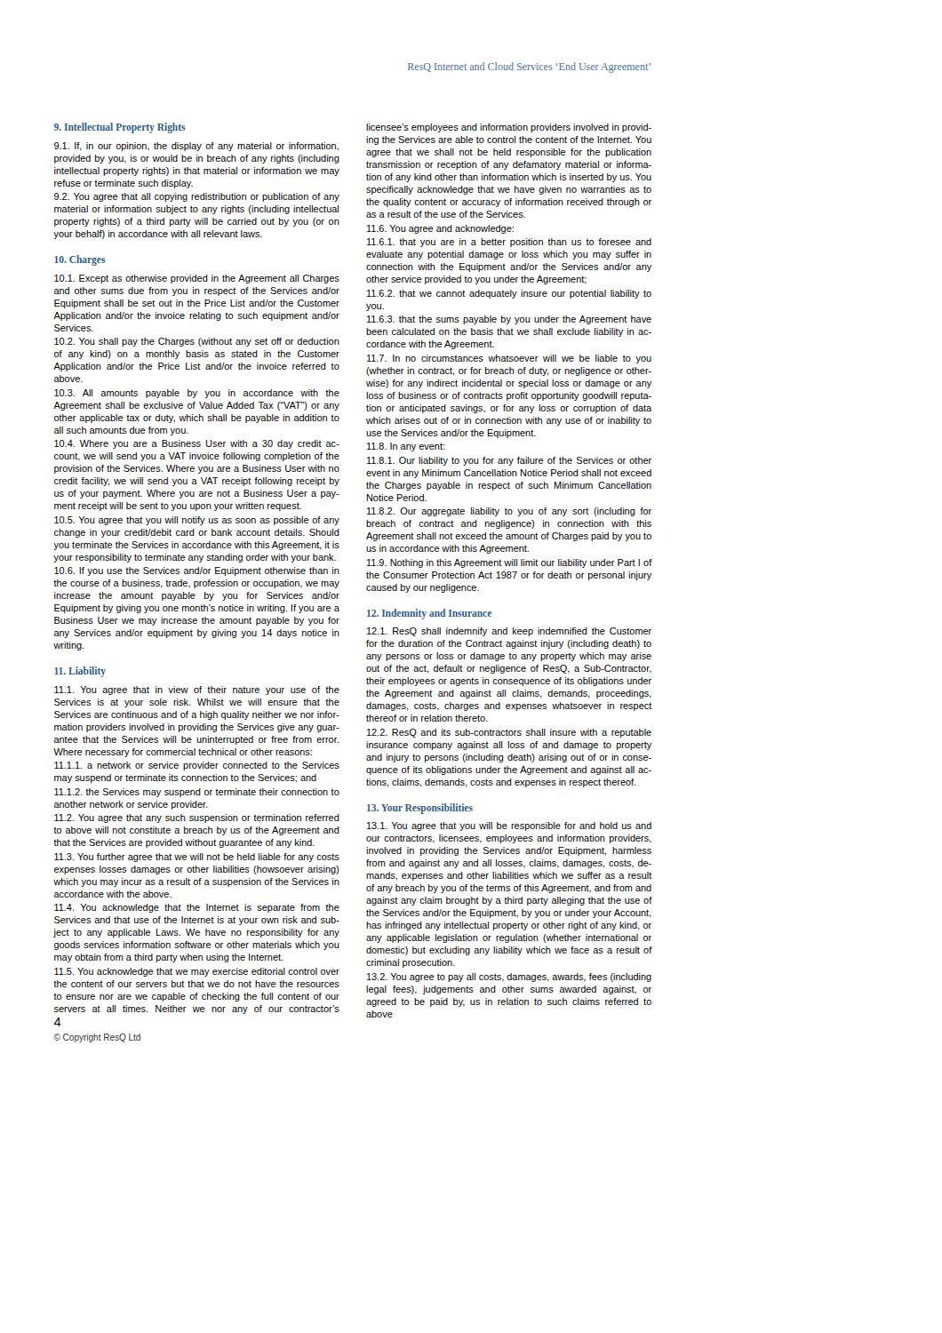ResQ Internet and Cloud Services ‘End User Agreement’
9. Intellectual Property Rights
9.1. If, in our opinion, the display of any material or information, provided by you, is or would be in breach of any rights (including intellectual property rights) in that material or information we may refuse or terminate such display.
9.2. You agree that all copying redistribution or publication of any material or information subject to any rights (including intellectual property rights) of a third party will be carried out by you (or on your behalf) in accordance with all relevant laws.
10. Charges
10.1. Except as otherwise provided in the Agreement all Charges and other sums due from you in respect of the Services and/or Equipment shall be set out in the Price List and/or the Customer Application and/or the invoice relating to such equipment and/or Services.
10.2. You shall pay the Charges (without any set off or deduction of any kind) on a monthly basis as stated in the Customer Application and/or the Price List and/or the invoice referred to above.
10.3. All amounts payable by you in accordance with the Agreement shall be exclusive of Value Added Tax (“VAT”) or any other applicable tax or duty, which shall be payable in addition to all such amounts due from you.
10.4. Where you are a Business User with a 30 day credit account, we will send you a VAT invoice following completion of the provision of the Services. Where you are a Business User with no credit facility, we will send you a VAT receipt following receipt by us of your payment. Where you are not a Business User a payment receipt will be sent to you upon your written request.
10.5. You agree that you will notify us as soon as possible of any change in your credit/debit card or bank account details. Should you terminate the Services in accordance with this Agreement, it is your responsibility to terminate any standing order with your bank.
10.6. If you use the Services and/or Equipment otherwise than in the course of a business, trade, profession or occupation, we may increase the amount payable by you for Services and/or Equipment by giving you one month’s notice in writing. If you are a Business User we may increase the amount payable by you for any Services and/or equipment by giving you 14 days notice in writing.
11. Liability
11.1. You agree that in view of their nature your use of the Services is at your sole risk. Whilst we will ensure that the Services are continuous and of a high quality neither we nor information providers involved in providing the Services give any guarantee that the Services will be uninterrupted or free from error. Where necessary for commercial technical or other reasons:
11.1.1. a network or service provider connected to the Services may suspend or terminate its connection to the Services; and
11.1.2. the Services may suspend or terminate their connection to another network or service provider.
11.2. You agree that any such suspension or termination referred to above will not constitute a breach by us of the Agreement and that the Services are provided without guarantee of any kind.
11.3. You further agree that we will not be held liable for any costs expenses losses damages or other liabilities (howsoever arising) which you may incur as a result of a suspension of the Services in accordance with the above.
11.4. You acknowledge that the Internet is separate from the Services and that use of the Internet is at your own risk and subject to any applicable Laws. We have no responsibility for any goods services information software or other materials which you may obtain from a third party when using the Internet.
11.5. You acknowledge that we may exercise editorial control over the content of our servers but that we do not have the resources to ensure nor are we capable of checking the full content of our servers at all times. Neither we nor any of our contractor’s licensee’s employees and information providers involved in providing the Services are able to control the content of the Internet. You agree that we shall not be held responsible for the publication transmission or reception of any defamatory material or information of any kind other than information which is inserted by us. You specifically acknowledge that we have given no warranties as to the quality content or accuracy of information received through or as a result of the use of the Services.
11.6. You agree and acknowledge:
11.6.1. that you are in a better position than us to foresee and evaluate any potential damage or loss which you may suffer in connection with the Equipment and/or the Services and/or any other service provided to you under the Agreement;
11.6.2. that we cannot adequately insure our potential liability to you.
11.6.3. that the sums payable by you under the Agreement have been calculated on the basis that we shall exclude liability in accordance with the Agreement.
11.7. In no circumstances whatsoever will we be liable to you (whether in contract, or for breach of duty, or negligence or otherwise) for any indirect incidental or special loss or damage or any loss of business or of contracts profit opportunity goodwill reputation or anticipated savings, or for any loss or corruption of data which arises out of or in connection with any use of or inability to use the Services and/or the Equipment.
11.8. In any event:
11.8.1. Our liability to you for any failure of the Services or other event in any Minimum Cancellation Notice Period shall not exceed the Charges payable in respect of such Minimum Cancellation Notice Period.
11.8.2. Our aggregate liability to you of any sort (including for breach of contract and negligence) in connection with this Agreement shall not exceed the amount of Charges paid by you to us in accordance with this Agreement.
11.9. Nothing in this Agreement will limit our liability under Part I of the Consumer Protection Act 1987 or for death or personal injury caused by our negligence.
12. Indemnity and Insurance
12.1. ResQ shall indemnify and keep indemnified the Customer for the duration of the Contract against injury (including death) to any persons or loss or damage to any property which may arise out of the act, default or negligence of ResQ, a Sub-Contractor, their employees or agents in consequence of its obligations under the Agreement and against all claims, demands, proceedings, damages, costs, charges and expenses whatsoever in respect thereof or in relation thereto.
12.2. ResQ and its sub-contractors shall insure with a reputable insurance company against all loss of and damage to property and injury to persons (including death) arising out of or in consequence of its obligations under the Agreement and against all actions, claims, demands, costs and expenses in respect thereof.
13. Your Responsibilities
13.1. You agree that you will be responsible for and hold us and our contractors, licensees, employees and information providers, involved in providing the Services and/or Equipment, harmless from and against any and all losses, claims, damages, costs, demands, expenses and other liabilities which we suffer as a result of any breach by you of the terms of this Agreement, and from and against any claim brought by a third party alleging that the use of the Services and/or the Equipment, by you or under your Account, has infringed any intellectual property or other right of any kind, or any applicable legislation or regulation (whether international or domestic) but excluding any liability which we face as a result of criminal prosecution.
13.2. You agree to pay all costs, damages, awards, fees (including legal fees), judgements and other sums awarded against, or agreed to be paid by, us in relation to such claims referred to above
4
© Copyright ResQ Ltd